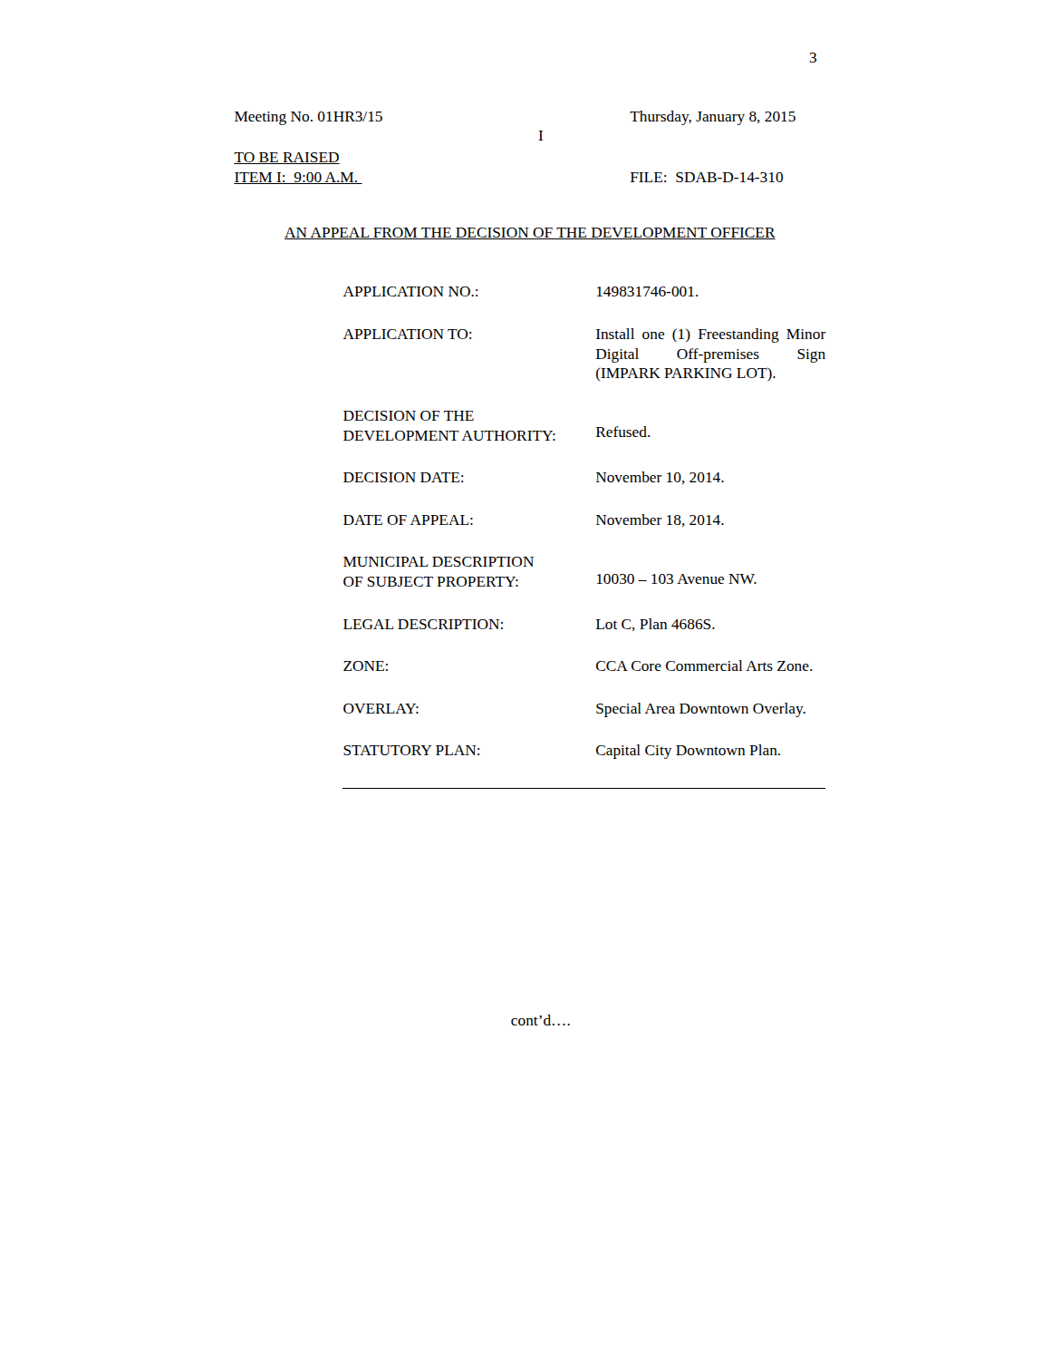3
Meeting No. 01HR3/15 Thursday, January 8, 2015
I
TO BE RAISED
ITEM I: 9:00 A.M. FILE: SDAB-D-14-310
AN APPEAL FROM THE DECISION OF THE DEVELOPMENT OFFICER
| APPLICATION NO.: | 149831746-001. |
| APPLICATION TO: | Install one (1) Freestanding Minor Digital Off-premises Sign (IMPARK PARKING LOT). |
| DECISION OF THE DEVELOPMENT AUTHORITY: | Refused. |
| DECISION DATE: | November 10, 2014. |
| DATE OF APPEAL: | November 18, 2014. |
| MUNICIPAL DESCRIPTION OF SUBJECT PROPERTY: | 10030 – 103 Avenue NW. |
| LEGAL DESCRIPTION: | Lot C, Plan 4686S. |
| ZONE: | CCA Core Commercial Arts Zone. |
| OVERLAY: | Special Area Downtown Overlay. |
| STATUTORY PLAN: | Capital City Downtown Plan. |
cont’d….